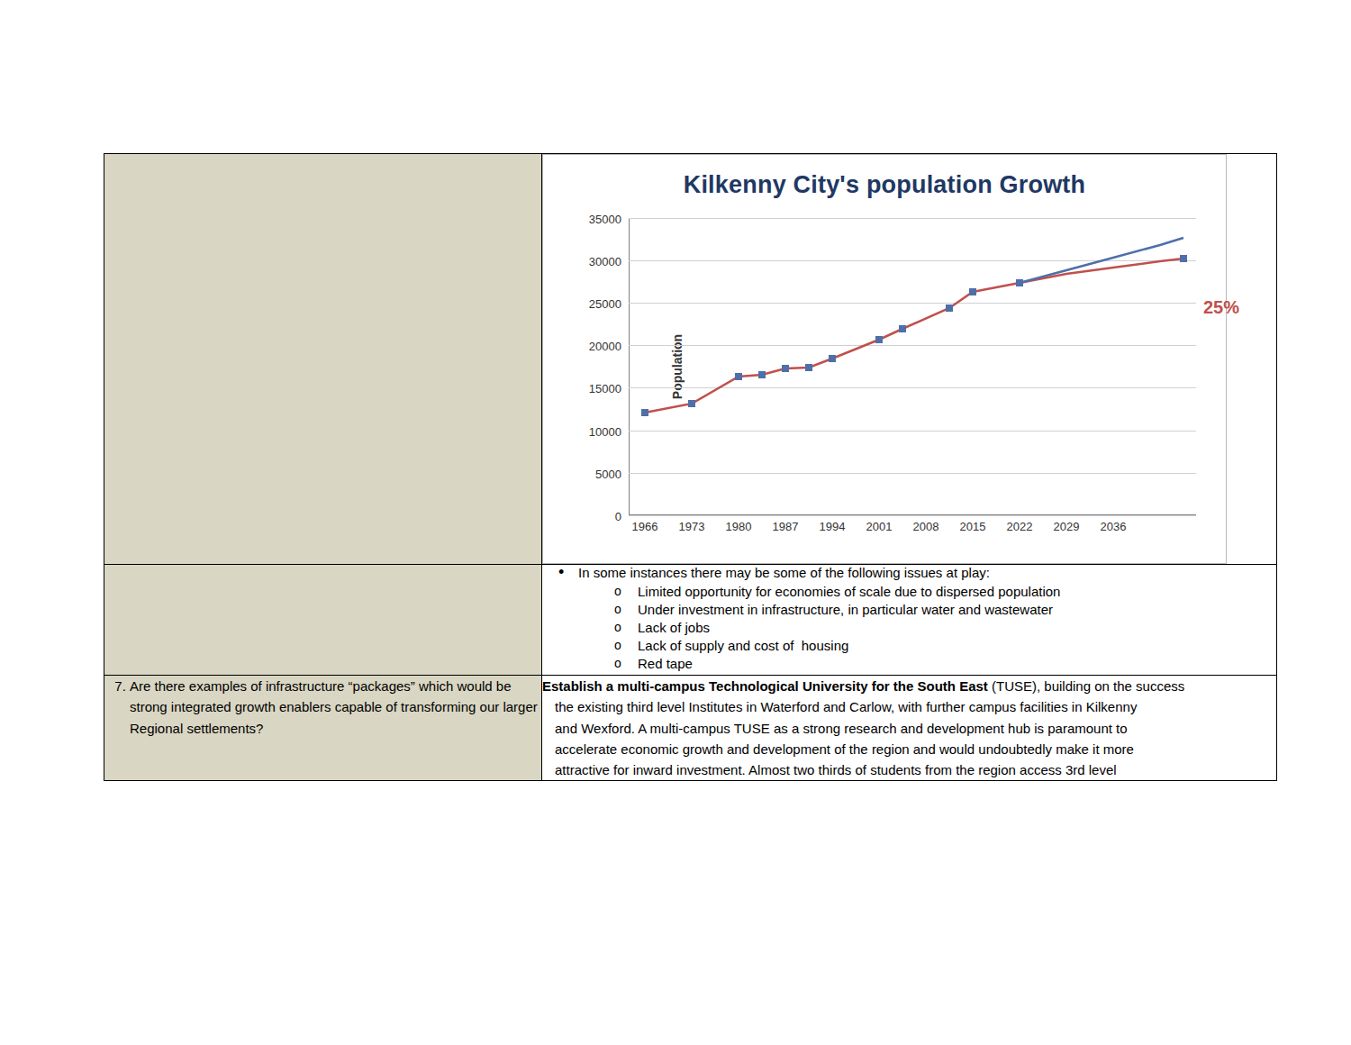| | Kilkenny City's population Growth Population 35000 30000 25000 20000 15000 10000 5000 0 25% 1966 1973 1980 1987 1994 2001 2008 2015 2022 2029 2036 |
| | In some instances there may be some of the following issues at play: Limited opportunity for economies of scale due to dispersed population Under investment in infrastructure, in particular water and wastewater Lack of jobs Lack of supply and cost of housing Red tape |
| Are there examples of infrastructure “packages” which would be strong integrated growth enablers capable of transforming our larger Regional settlements? | Establish a multi-campus Technological University for the South East (TUSE), building on the success the existing third level Institutes in Waterford and Carlow, with further campus facilities in Kilkenny and Wexford. A multi-campus TUSE as a strong research and development hub is paramount to accelerate economic growth and development of the region and would undoubtedly make it more attractive for inward investment. Almost two thirds of students from the region access 3rd level |